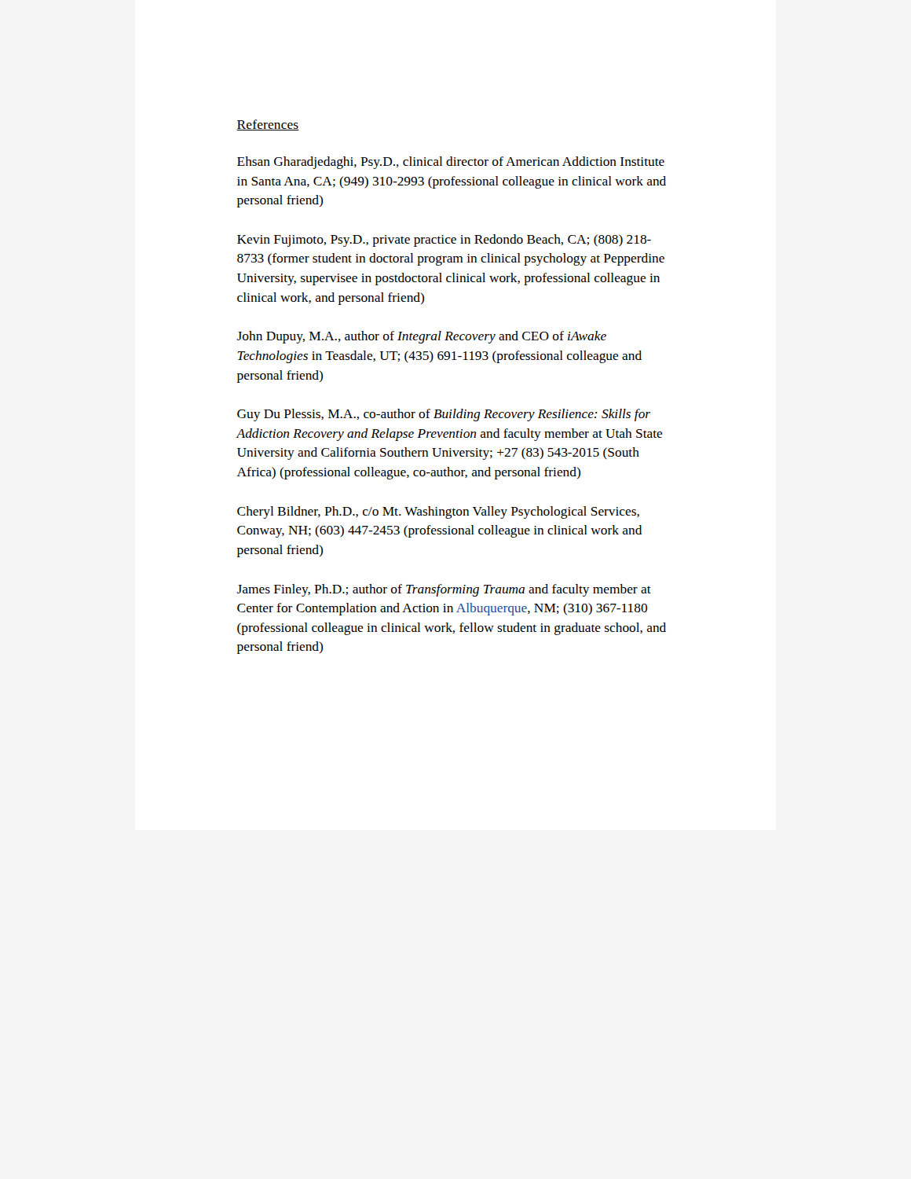References
Ehsan Gharadjedaghi, Psy.D., clinical director of American Addiction Institute in Santa Ana, CA; (949) 310-2993 (professional colleague in clinical work and personal friend)
Kevin Fujimoto, Psy.D., private practice in Redondo Beach, CA; (808) 218-8733 (former student in doctoral program in clinical psychology at Pepperdine University, supervisee in postdoctoral clinical work, professional colleague in clinical work, and personal friend)
John Dupuy, M.A., author of Integral Recovery and CEO of iAwake Technologies in Teasdale, UT; (435) 691-1193 (professional colleague and personal friend)
Guy Du Plessis, M.A., co-author of Building Recovery Resilience: Skills for Addiction Recovery and Relapse Prevention and faculty member at Utah State University and California Southern University; +27 (83) 543-2015 (South Africa) (professional colleague, co-author, and personal friend)
Cheryl Bildner, Ph.D., c/o Mt. Washington Valley Psychological Services, Conway, NH; (603) 447-2453 (professional colleague in clinical work and personal friend)
James Finley, Ph.D.; author of Transforming Trauma and faculty member at Center for Contemplation and Action in Albuquerque, NM; (310) 367-1180 (professional colleague in clinical work, fellow student in graduate school, and personal friend)